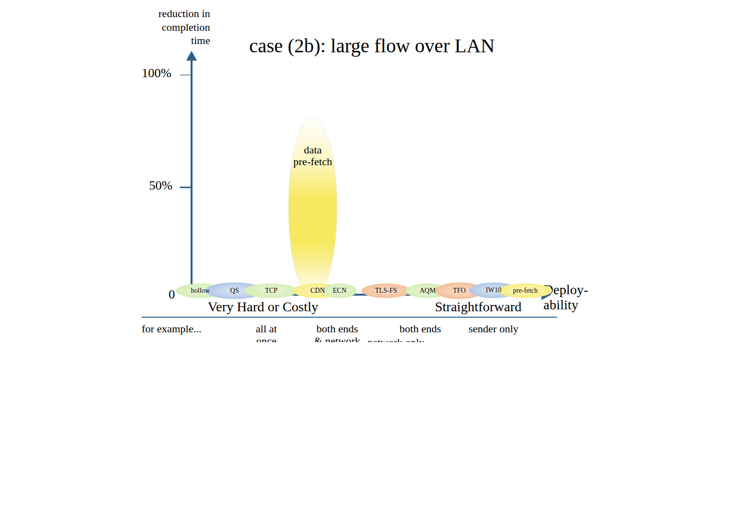reduction in
completion
time
case (2b): large flow over LAN
100%
50%
0
Deploy-
ability
data
pre-fetch
hollow
QS
TCP
CDN
ECN
TLS-FS
AQM
TFO
IW10
pre-fetch
Very Hard or Costly
Straightforward
for example...
all at
once
both ends
& network
both ends
network only
sender only